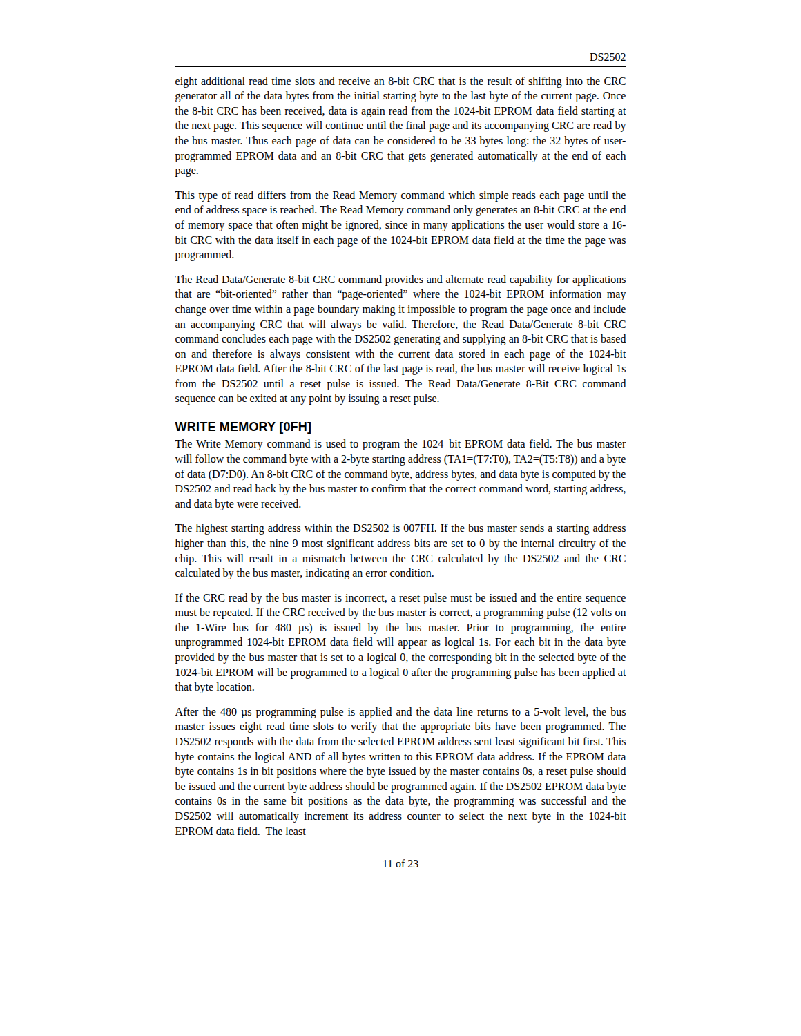DS2502
eight additional read time slots and receive an 8-bit CRC that is the result of shifting into the CRC generator all of the data bytes from the initial starting byte to the last byte of the current page. Once the 8-bit CRC has been received, data is again read from the 1024-bit EPROM data field starting at the next page. This sequence will continue until the final page and its accompanying CRC are read by the bus master. Thus each page of data can be considered to be 33 bytes long: the 32 bytes of user-programmed EPROM data and an 8-bit CRC that gets generated automatically at the end of each page.
This type of read differs from the Read Memory command which simple reads each page until the end of address space is reached. The Read Memory command only generates an 8-bit CRC at the end of memory space that often might be ignored, since in many applications the user would store a 16-bit CRC with the data itself in each page of the 1024-bit EPROM data field at the time the page was programmed.
The Read Data/Generate 8-bit CRC command provides and alternate read capability for applications that are “bit-oriented” rather than “page-oriented” where the 1024-bit EPROM information may change over time within a page boundary making it impossible to program the page once and include an accompanying CRC that will always be valid. Therefore, the Read Data/Generate 8-bit CRC command concludes each page with the DS2502 generating and supplying an 8-bit CRC that is based on and therefore is always consistent with the current data stored in each page of the 1024-bit EPROM data field. After the 8-bit CRC of the last page is read, the bus master will receive logical 1s from the DS2502 until a reset pulse is issued. The Read Data/Generate 8-Bit CRC command sequence can be exited at any point by issuing a reset pulse.
WRITE MEMORY [0FH]
The Write Memory command is used to program the 1024–bit EPROM data field. The bus master will follow the command byte with a 2-byte starting address (TA1=(T7:T0), TA2=(T5:T8)) and a byte of data (D7:D0). An 8-bit CRC of the command byte, address bytes, and data byte is computed by the DS2502 and read back by the bus master to confirm that the correct command word, starting address, and data byte were received.
The highest starting address within the DS2502 is 007FH. If the bus master sends a starting address higher than this, the nine 9 most significant address bits are set to 0 by the internal circuitry of the chip. This will result in a mismatch between the CRC calculated by the DS2502 and the CRC calculated by the bus master, indicating an error condition.
If the CRC read by the bus master is incorrect, a reset pulse must be issued and the entire sequence must be repeated. If the CRC received by the bus master is correct, a programming pulse (12 volts on the 1-Wire bus for 480 µs) is issued by the bus master. Prior to programming, the entire unprogrammed 1024-bit EPROM data field will appear as logical 1s. For each bit in the data byte provided by the bus master that is set to a logical 0, the corresponding bit in the selected byte of the 1024-bit EPROM will be programmed to a logical 0 after the programming pulse has been applied at that byte location.
After the 480 µs programming pulse is applied and the data line returns to a 5-volt level, the bus master issues eight read time slots to verify that the appropriate bits have been programmed. The DS2502 responds with the data from the selected EPROM address sent least significant bit first. This byte contains the logical AND of all bytes written to this EPROM data address. If the EPROM data byte contains 1s in bit positions where the byte issued by the master contains 0s, a reset pulse should be issued and the current byte address should be programmed again. If the DS2502 EPROM data byte contains 0s in the same bit positions as the data byte, the programming was successful and the DS2502 will automatically increment its address counter to select the next byte in the 1024-bit EPROM data field. The least
11 of 23